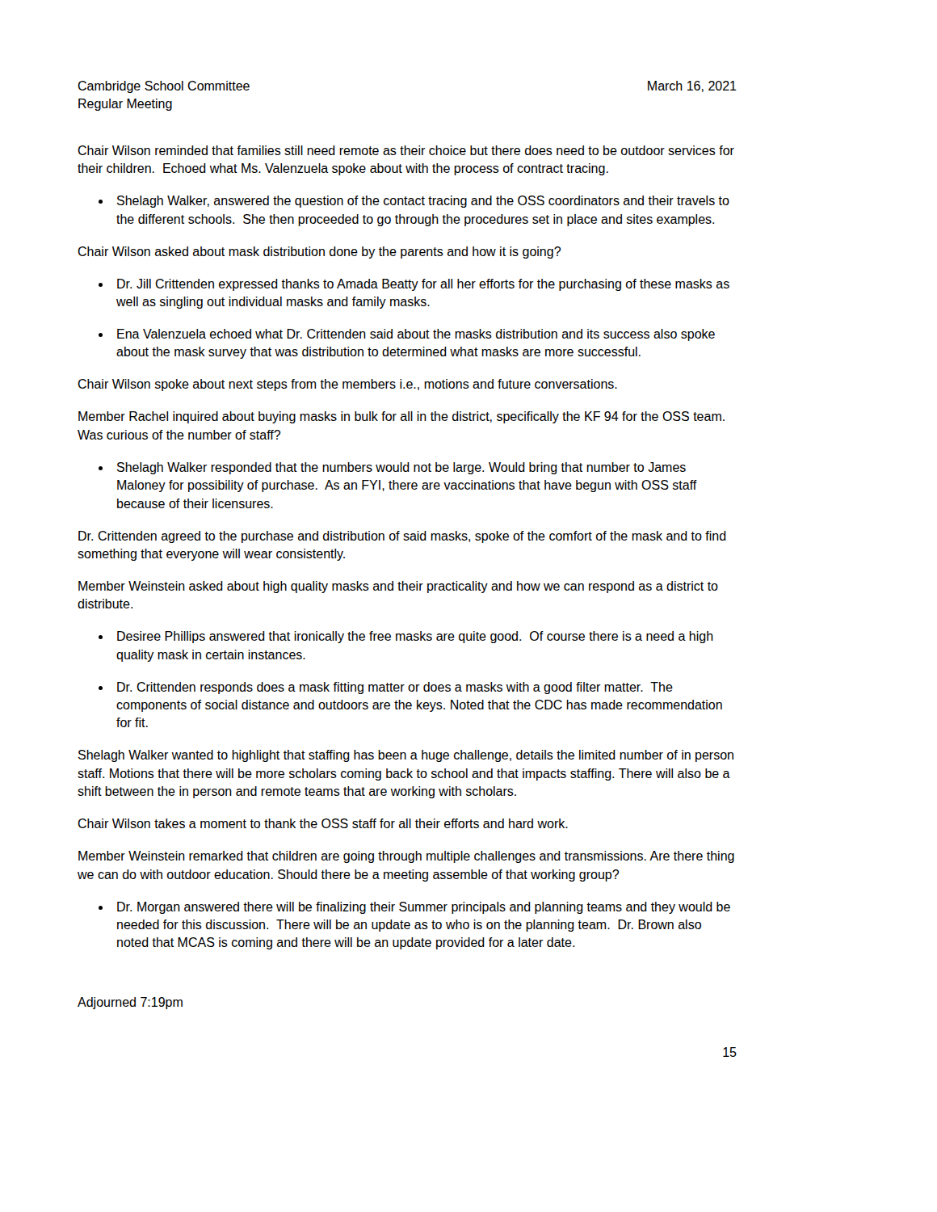Cambridge School Committee
Regular Meeting
March 16, 2021
Chair Wilson reminded that families still need remote as their choice but there does need to be outdoor services for their children. Echoed what Ms. Valenzuela spoke about with the process of contract tracing.
Shelagh Walker, answered the question of the contact tracing and the OSS coordinators and their travels to the different schools. She then proceeded to go through the procedures set in place and sites examples.
Chair Wilson asked about mask distribution done by the parents and how it is going?
Dr. Jill Crittenden expressed thanks to Amada Beatty for all her efforts for the purchasing of these masks as well as singling out individual masks and family masks.
Ena Valenzuela echoed what Dr. Crittenden said about the masks distribution and its success also spoke about the mask survey that was distribution to determined what masks are more successful.
Chair Wilson spoke about next steps from the members i.e., motions and future conversations.
Member Rachel inquired about buying masks in bulk for all in the district, specifically the KF 94 for the OSS team. Was curious of the number of staff?
Shelagh Walker responded that the numbers would not be large. Would bring that number to James Maloney for possibility of purchase. As an FYI, there are vaccinations that have begun with OSS staff because of their licensures.
Dr. Crittenden agreed to the purchase and distribution of said masks, spoke of the comfort of the mask and to find something that everyone will wear consistently.
Member Weinstein asked about high quality masks and their practicality and how we can respond as a district to distribute.
Desiree Phillips answered that ironically the free masks are quite good. Of course there is a need a high quality mask in certain instances.
Dr. Crittenden responds does a mask fitting matter or does a masks with a good filter matter. The components of social distance and outdoors are the keys. Noted that the CDC has made recommendation for fit.
Shelagh Walker wanted to highlight that staffing has been a huge challenge, details the limited number of in person staff. Motions that there will be more scholars coming back to school and that impacts staffing. There will also be a shift between the in person and remote teams that are working with scholars.
Chair Wilson takes a moment to thank the OSS staff for all their efforts and hard work.
Member Weinstein remarked that children are going through multiple challenges and transmissions. Are there thing we can do with outdoor education. Should there be a meeting assemble of that working group?
Dr. Morgan answered there will be finalizing their Summer principals and planning teams and they would be needed for this discussion. There will be an update as to who is on the planning team. Dr. Brown also noted that MCAS is coming and there will be an update provided for a later date.
Adjourned 7:19pm
15